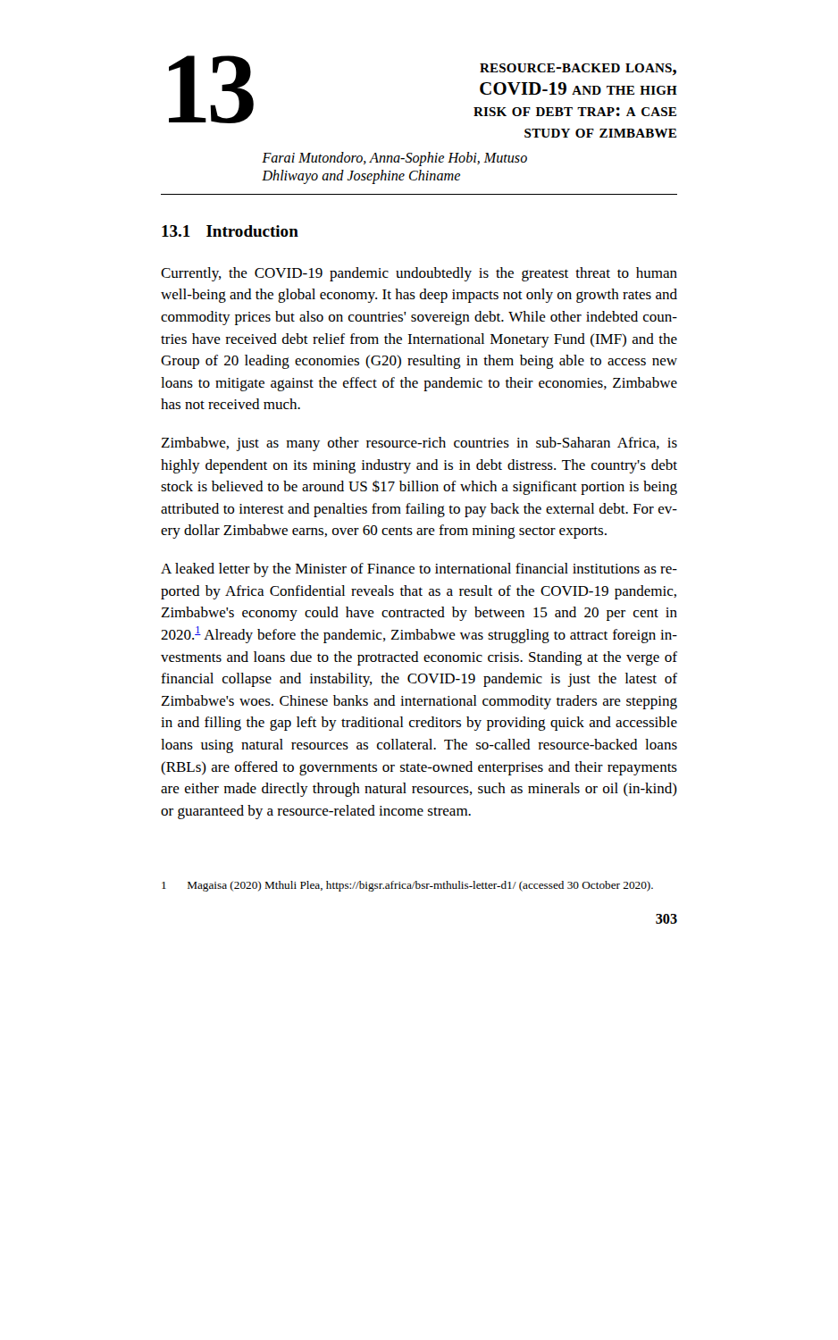13
Resource-backed loans,
COVID-19 and the high
risk of debt trap: A case
study of Zimbabwe
Farai Mutondoro, Anna-Sophie Hobi, Mutuso
Dhliwayo and Josephine Chiname
13.1 Introduction
Currently, the COVID-19 pandemic undoubtedly is the greatest threat to human well-being and the global economy. It has deep impacts not only on growth rates and commodity prices but also on countries' sovereign debt. While other indebted countries have received debt relief from the International Monetary Fund (IMF) and the Group of 20 leading economies (G20) resulting in them being able to access new loans to mitigate against the effect of the pandemic to their economies, Zimbabwe has not received much.
Zimbabwe, just as many other resource-rich countries in sub-Saharan Africa, is highly dependent on its mining industry and is in debt distress. The country's debt stock is believed to be around US $17 billion of which a significant portion is being attributed to interest and penalties from failing to pay back the external debt. For every dollar Zimbabwe earns, over 60 cents are from mining sector exports.
A leaked letter by the Minister of Finance to international financial institutions as reported by Africa Confidential reveals that as a result of the COVID-19 pandemic, Zimbabwe's economy could have contracted by between 15 and 20 per cent in 2020.1 Already before the pandemic, Zimbabwe was struggling to attract foreign investments and loans due to the protracted economic crisis. Standing at the verge of financial collapse and instability, the COVID-19 pandemic is just the latest of Zimbabwe's woes. Chinese banks and international commodity traders are stepping in and filling the gap left by traditional creditors by providing quick and accessible loans using natural resources as collateral. The so-called resource-backed loans (RBLs) are offered to governments or state-owned enterprises and their repayments are either made directly through natural resources, such as minerals or oil (in-kind) or guaranteed by a resource-related income stream.
1
Magaisa (2020) Mthuli Plea, https://bigsr.africa/bsr-mthulis-letter-d1/ (accessed 30 October 2020).
303